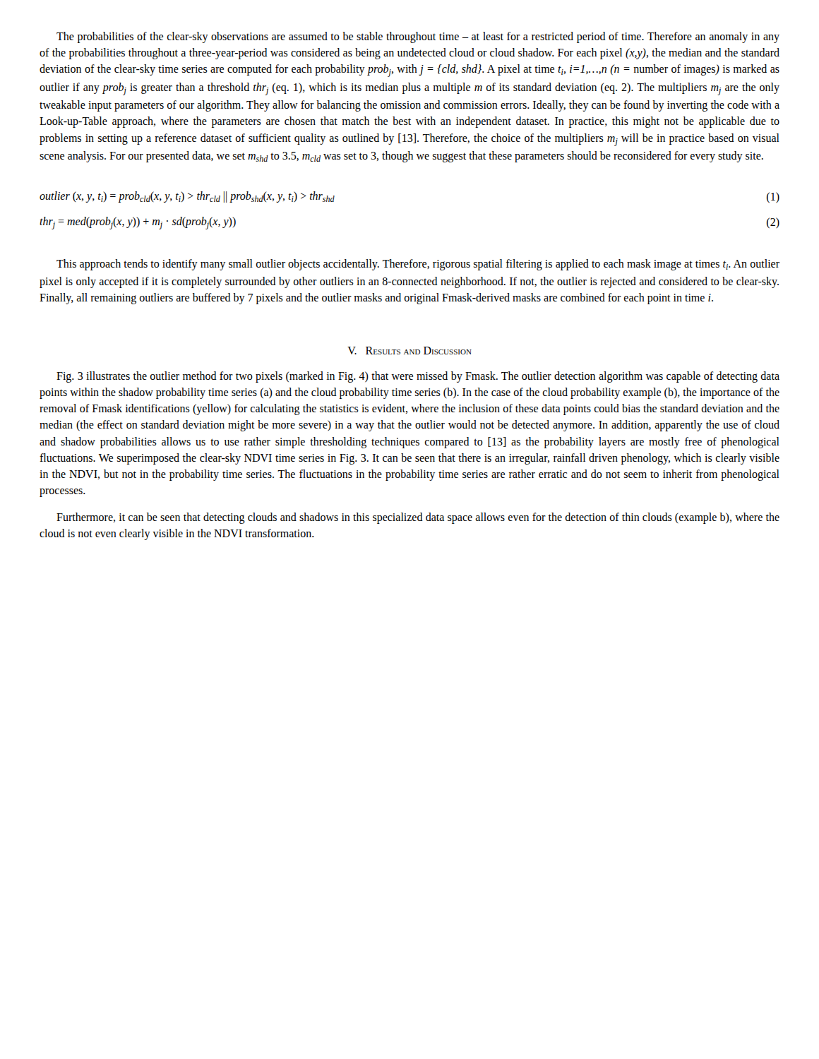The probabilities of the clear-sky observations are assumed to be stable throughout time – at least for a restricted period of time. Therefore an anomaly in any of the probabilities throughout a three-year-period was considered as being an undetected cloud or cloud shadow. For each pixel (x,y), the median and the standard deviation of the clear-sky time series are computed for each probability probj, with j = {cld, shd}. A pixel at time ti, i=1,…,n (n = number of images) is marked as outlier if any probj is greater than a threshold thrj (eq. 1), which is its median plus a multiple m of its standard deviation (eq. 2). The multipliers mj are the only tweakable input parameters of our algorithm. They allow for balancing the omission and commission errors. Ideally, they can be found by inverting the code with a Look-up-Table approach, where the parameters are chosen that match the best with an independent dataset. In practice, this might not be applicable due to problems in setting up a reference dataset of sufficient quality as outlined by [13]. Therefore, the choice of the multipliers mj will be in practice based on visual scene analysis. For our presented data, we set mshd to 3.5, mcld was set to 3, though we suggest that these parameters should be reconsidered for every study site.
| outlier ( x , y , t i ) = prob cld ( x , y , t i ) > thr cld // prob shd ( x , y , t i ) > thr shd | (1) |
| thr j = med ( prob j ( x , y )) + m j · sd ( prob j ( x , y )) | (2) |
This approach tends to identify many small outlier objects accidentally. Therefore, rigorous spatial filtering is applied to each mask image at times ti. An outlier pixel is only accepted if it is completely surrounded by other outliers in an 8-connected neighborhood. If not, the outlier is rejected and considered to be clear-sky. Finally, all remaining outliers are buffered by 7 pixels and the outlier masks and original Fmask-derived masks are combined for each point in time i.
V. Results and Discussion
Fig. 3 illustrates the outlier method for two pixels (marked in Fig. 4) that were missed by Fmask. The outlier detection algorithm was capable of detecting data points within the shadow probability time series (a) and the cloud probability time series (b). In the case of the cloud probability example (b), the importance of the removal of Fmask identifications (yellow) for calculating the statistics is evident, where the inclusion of these data points could bias the standard deviation and the median (the effect on standard deviation might be more severe) in a way that the outlier would not be detected anymore. In addition, apparently the use of cloud and shadow probabilities allows us to use rather simple thresholding techniques compared to [13] as the probability layers are mostly free of phenological fluctuations. We superimposed the clear-sky NDVI time series in Fig. 3. It can be seen that there is an irregular, rainfall driven phenology, which is clearly visible in the NDVI, but not in the probability time series. The fluctuations in the probability time series are rather erratic and do not seem to inherit from phenological processes.
Furthermore, it can be seen that detecting clouds and shadows in this specialized data space allows even for the detection of thin clouds (example b), where the cloud is not even clearly visible in the NDVI transformation.